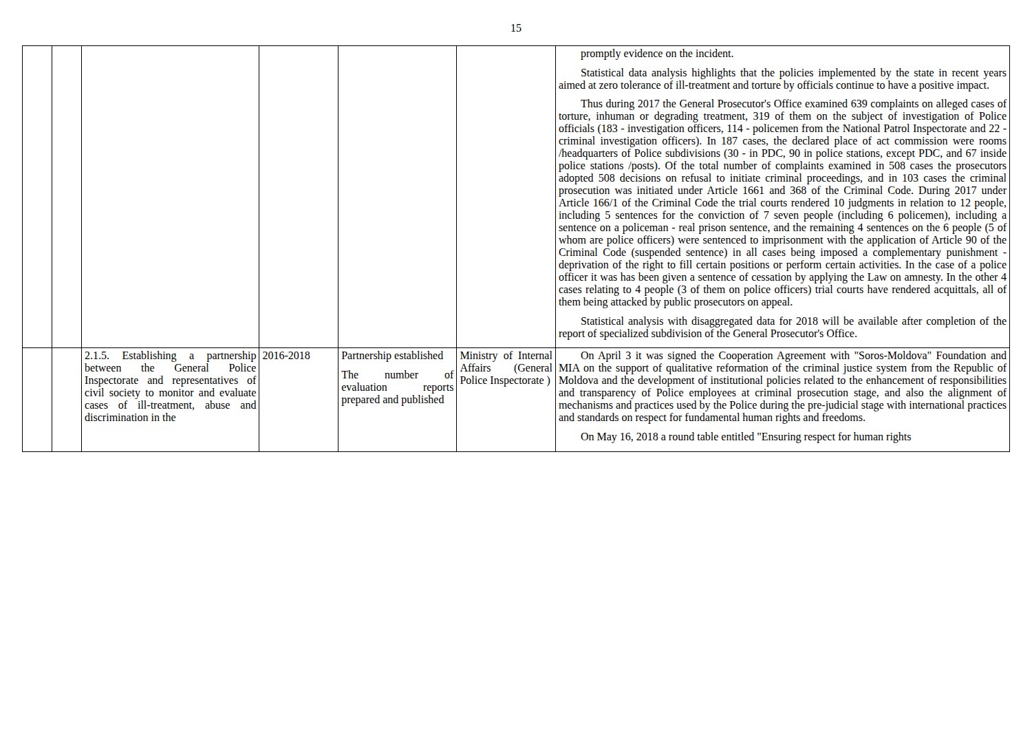15
| | | | | | | promptly evidence on the incident. Statistical data analysis highlights that the policies implemented by the state in recent years aimed at zero tolerance of ill-treatment and torture by officials continue to have a positive impact. Thus during 2017 the General Prosecutor's Office examined 639 complaints on alleged cases of torture, inhuman or degrading treatment, 319 of them on the subject of investigation of Police officials (183 - investigation officers, 114 - policemen from the National Patrol Inspectorate and 22 - criminal investigation officers). In 187 cases, the declared place of act commission were rooms /headquarters of Police subdivisions (30 - in PDC, 90 in police stations, except PDC, and 67 inside police stations /posts). Of the total number of complaints examined in 508 cases the prosecutors adopted 508 decisions on refusal to initiate criminal proceedings, and in 103 cases the criminal prosecution was initiated under Article 1661 and 368 of the Criminal Code. During 2017 under Article 166/1 of the Criminal Code the trial courts rendered 10 judgments in relation to 12 people, including 5 sentences for the conviction of 7 seven people (including 6 policemen), including a sentence on a policeman - real prison sentence, and the remaining 4 sentences on the 6 people (5 of whom are police officers) were sentenced to imprisonment with the application of Article 90 of the Criminal Code (suspended sentence) in all cases being imposed a complementary punishment - deprivation of the right to fill certain positions or perform certain activities. In the case of a police officer it was has been given a sentence of cessation by applying the Law on amnesty. In the other 4 cases relating to 4 people (3 of them on police officers) trial courts have rendered acquittals, all of them being attacked by public prosecutors on appeal. Statistical analysis with disaggregated data for 2018 will be available after completion of the report of specialized subdivision of the General Prosecutor's Office. |
| | | 2.1.5. Establishing a partnership between the General Police Inspectorate and representatives of civil society to monitor and evaluate cases of ill-treatment, abuse and discrimination in the | 2016-2018 | Partnership established The number of evaluation reports prepared and published | Ministry of Internal Affairs (General Police Inspectorate ) | On April 3 it was signed the Cooperation Agreement with "Soros-Moldova" Foundation and MIA on the support of qualitative reformation of the criminal justice system from the Republic of Moldova and the development of institutional policies related to the enhancement of responsibilities and transparency of Police employees at criminal prosecution stage, and also the alignment of mechanisms and practices used by the Police during the pre-judicial stage with international practices and standards on respect for fundamental human rights and freedoms. On May 16, 2018 a round table entitled "Ensuring respect for human rights |